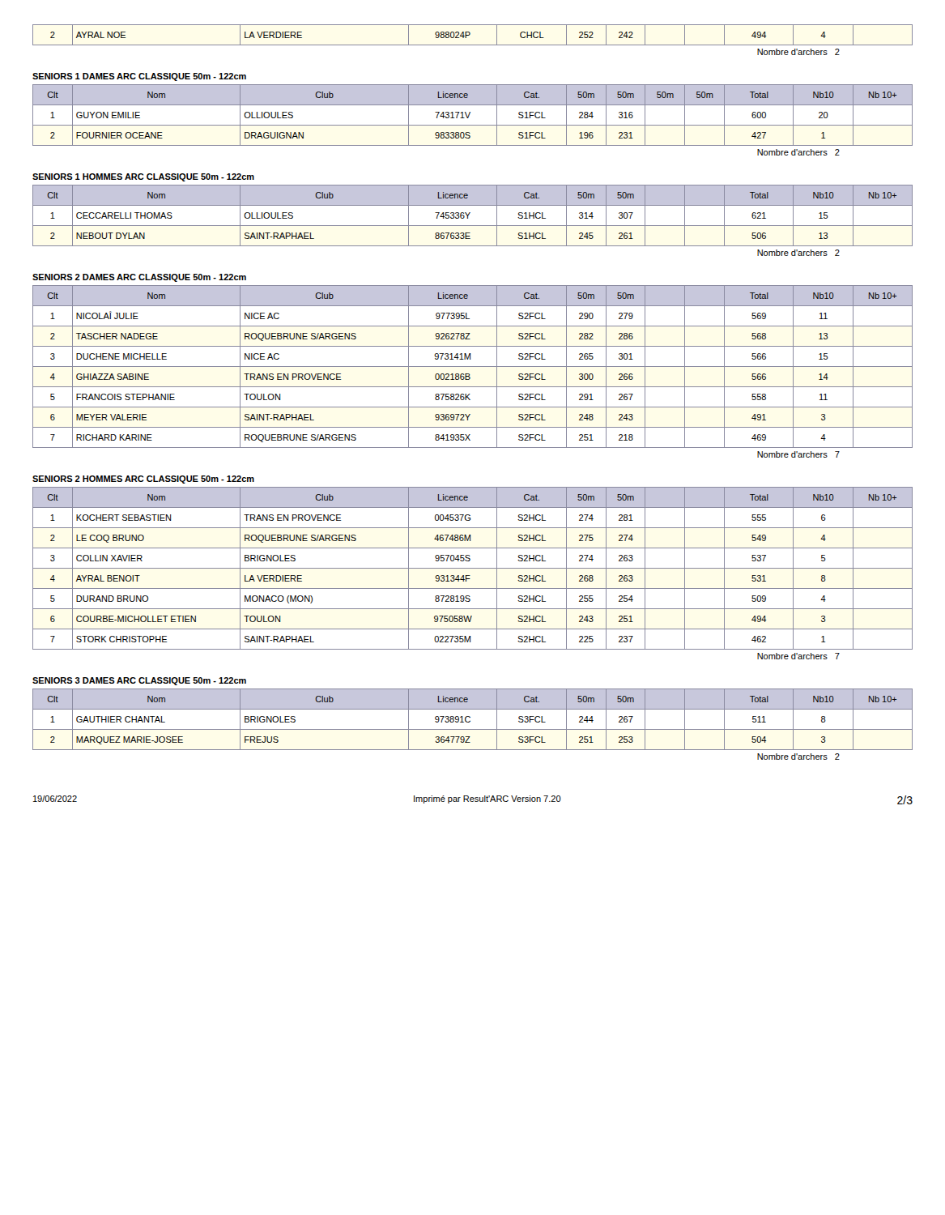| 2 | AYRAL NOE | LA VERDIERE | 988024P | CHCL | 252 | 242 | | | 494 | 4 | |
Nombre d'archers 2
SENIORS 1 DAMES ARC CLASSIQUE 50m - 122cm
| Clt | Nom | Club | Licence | Cat. | 50m | 50m | 50m | 50m | Total | Nb10 | Nb 10+ |
| --- | --- | --- | --- | --- | --- | --- | --- | --- | --- | --- | --- |
| 1 | GUYON EMILIE | OLLIOULES | 743171V | S1FCL | 284 | 316 | | | 600 | 20 | |
| 2 | FOURNIER OCEANE | DRAGUIGNAN | 983380S | S1FCL | 196 | 231 | | | 427 | 1 | |
Nombre d'archers 2
SENIORS 1 HOMMES ARC CLASSIQUE 50m - 122cm
| Clt | Nom | Club | Licence | Cat. | 50m | 50m | | | Total | Nb10 | Nb 10+ |
| --- | --- | --- | --- | --- | --- | --- | --- | --- | --- | --- | --- |
| 1 | CECCARELLI THOMAS | OLLIOULES | 745336Y | S1HCL | 314 | 307 | | | 621 | 15 | |
| 2 | NEBOUT DYLAN | SAINT-RAPHAEL | 867633E | S1HCL | 245 | 261 | | | 506 | 13 | |
Nombre d'archers 2
SENIORS 2 DAMES ARC CLASSIQUE 50m - 122cm
| Clt | Nom | Club | Licence | Cat. | 50m | 50m | | | Total | Nb10 | Nb 10+ |
| --- | --- | --- | --- | --- | --- | --- | --- | --- | --- | --- | --- |
| 1 | NICOLAÎ JULIE | NICE AC | 977395L | S2FCL | 290 | 279 | | | 569 | 11 | |
| 2 | TASCHER NADEGE | ROQUEBRUNE S/ARGENS | 926278Z | S2FCL | 282 | 286 | | | 568 | 13 | |
| 3 | DUCHENE MICHELLE | NICE AC | 973141M | S2FCL | 265 | 301 | | | 566 | 15 | |
| 4 | GHIAZZA SABINE | TRANS EN PROVENCE | 002186B | S2FCL | 300 | 266 | | | 566 | 14 | |
| 5 | FRANCOIS STEPHANIE | TOULON | 875826K | S2FCL | 291 | 267 | | | 558 | 11 | |
| 6 | MEYER VALERIE | SAINT-RAPHAEL | 936972Y | S2FCL | 248 | 243 | | | 491 | 3 | |
| 7 | RICHARD KARINE | ROQUEBRUNE S/ARGENS | 841935X | S2FCL | 251 | 218 | | | 469 | 4 | |
Nombre d'archers 7
SENIORS 2 HOMMES ARC CLASSIQUE 50m - 122cm
| Clt | Nom | Club | Licence | Cat. | 50m | 50m | | | Total | Nb10 | Nb 10+ |
| --- | --- | --- | --- | --- | --- | --- | --- | --- | --- | --- | --- |
| 1 | KOCHERT SEBASTIEN | TRANS EN PROVENCE | 004537G | S2HCL | 274 | 281 | | | 555 | 6 | |
| 2 | LE COQ BRUNO | ROQUEBRUNE S/ARGENS | 467486M | S2HCL | 275 | 274 | | | 549 | 4 | |
| 3 | COLLIN XAVIER | BRIGNOLES | 957045S | S2HCL | 274 | 263 | | | 537 | 5 | |
| 4 | AYRAL BENOIT | LA VERDIERE | 931344F | S2HCL | 268 | 263 | | | 531 | 8 | |
| 5 | DURAND BRUNO | MONACO (MON) | 872819S | S2HCL | 255 | 254 | | | 509 | 4 | |
| 6 | COURBE-MICHOLLET ETIEN | TOULON | 975058W | S2HCL | 243 | 251 | | | 494 | 3 | |
| 7 | STORK CHRISTOPHE | SAINT-RAPHAEL | 022735M | S2HCL | 225 | 237 | | | 462 | 1 | |
Nombre d'archers 7
SENIORS 3 DAMES ARC CLASSIQUE 50m - 122cm
| Clt | Nom | Club | Licence | Cat. | 50m | 50m | | | Total | Nb10 | Nb 10+ |
| --- | --- | --- | --- | --- | --- | --- | --- | --- | --- | --- | --- |
| 1 | GAUTHIER CHANTAL | BRIGNOLES | 973891C | S3FCL | 244 | 267 | | | 511 | 8 | |
| 2 | MARQUEZ MARIE-JOSEE | FREJUS | 364779Z | S3FCL | 251 | 253 | | | 504 | 3 | |
Nombre d'archers 2
19/06/2022
Imprimé par Result'ARC Version 7.20
2/3